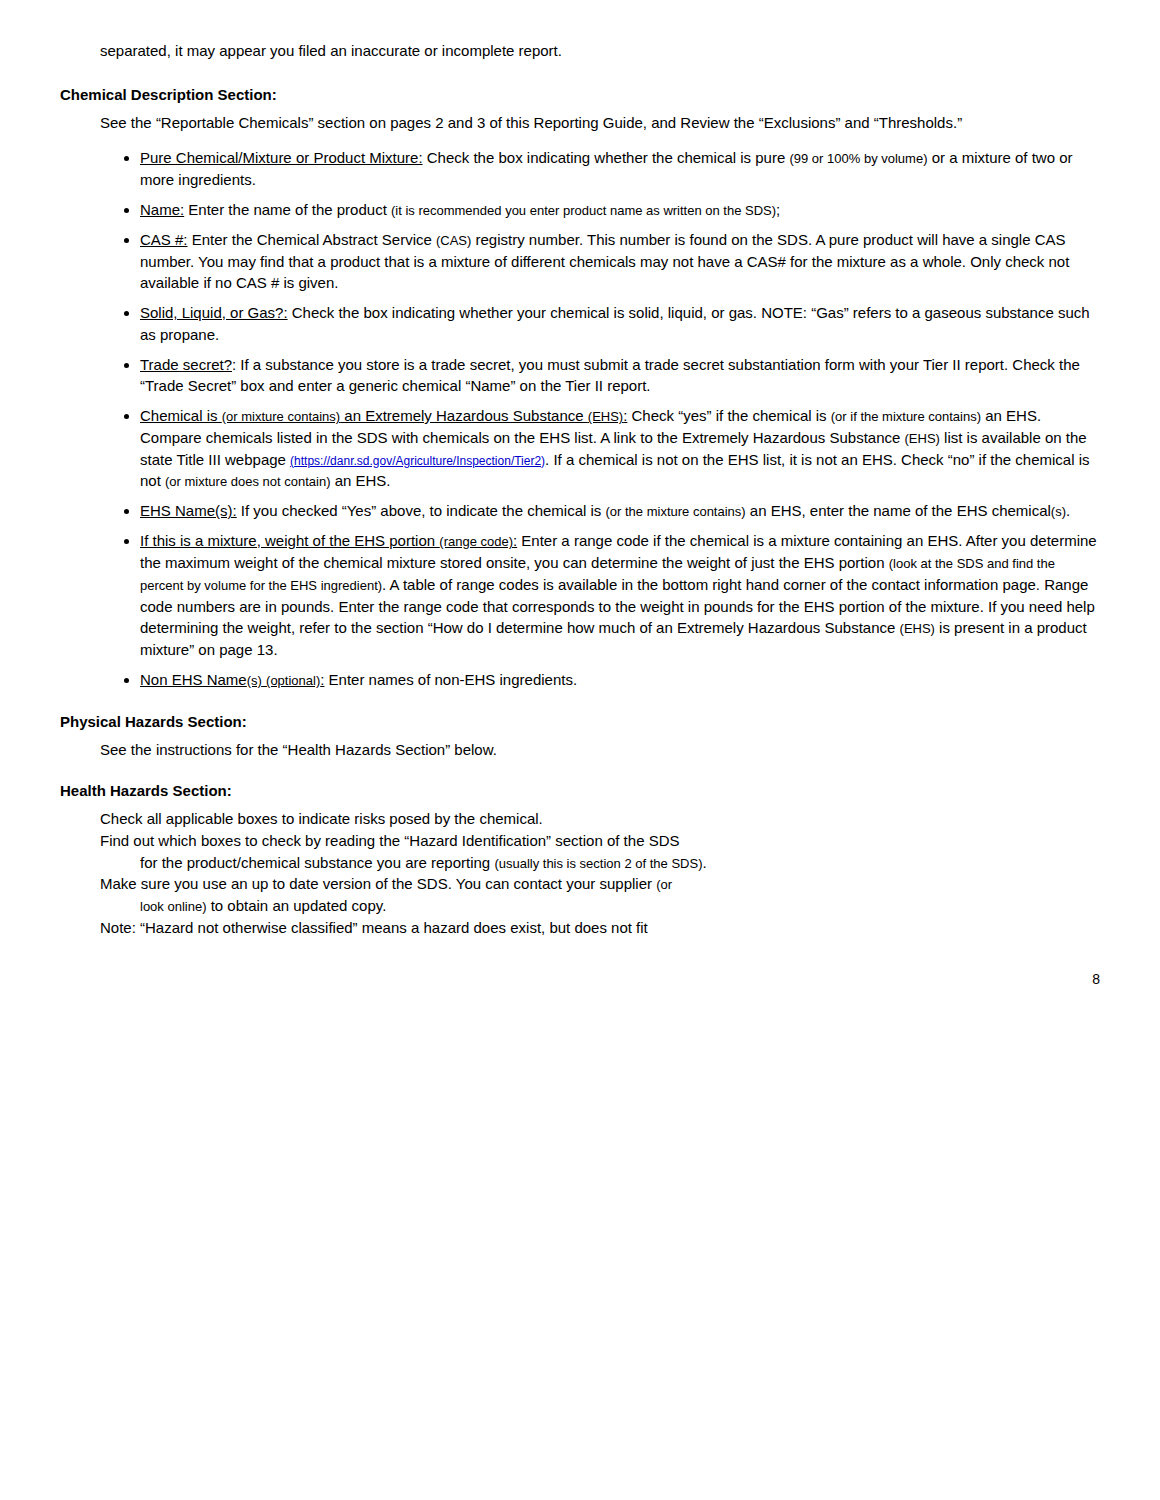separated, it may appear you filed an inaccurate or incomplete report.
Chemical Description Section:
See the “Reportable Chemicals” section on pages 2 and 3 of this Reporting Guide, and Review the “Exclusions” and “Thresholds.”
Pure Chemical/Mixture or Product Mixture: Check the box indicating whether the chemical is pure (99 or 100% by volume) or a mixture of two or more ingredients.
Name: Enter the name of the product (it is recommended you enter product name as written on the SDS);
CAS #: Enter the Chemical Abstract Service (CAS) registry number. This number is found on the SDS. A pure product will have a single CAS number. You may find that a product that is a mixture of different chemicals may not have a CAS# for the mixture as a whole. Only check not available if no CAS # is given.
Solid, Liquid, or Gas?: Check the box indicating whether your chemical is solid, liquid, or gas. NOTE: “Gas” refers to a gaseous substance such as propane.
Trade secret?: If a substance you store is a trade secret, you must submit a trade secret substantiation form with your Tier II report. Check the “Trade Secret” box and enter a generic chemical “Name” on the Tier II report.
Chemical is (or mixture contains) an Extremely Hazardous Substance (EHS): Check “yes” if the chemical is (or if the mixture contains) an EHS. Compare chemicals listed in the SDS with chemicals on the EHS list. A link to the Extremely Hazardous Substance (EHS) list is available on the state Title III webpage (https://danr.sd.gov/Agriculture/Inspection/Tier2). If a chemical is not on the EHS list, it is not an EHS. Check “no” if the chemical is not (or mixture does not contain) an EHS.
EHS Name(s): If you checked “Yes” above, to indicate the chemical is (or the mixture contains) an EHS, enter the name of the EHS chemical(s).
If this is a mixture, weight of the EHS portion (range code): Enter a range code if the chemical is a mixture containing an EHS. After you determine the maximum weight of the chemical mixture stored onsite, you can determine the weight of just the EHS portion (look at the SDS and find the percent by volume for the EHS ingredient). A table of range codes is available in the bottom right hand corner of the contact information page. Range code numbers are in pounds. Enter the range code that corresponds to the weight in pounds for the EHS portion of the mixture. If you need help determining the weight, refer to the section “How do I determine how much of an Extremely Hazardous Substance (EHS) is present in a product mixture” on page 13.
Non EHS Name(s) (optional): Enter names of non-EHS ingredients.
Physical Hazards Section:
See the instructions for the “Health Hazards Section” below.
Health Hazards Section:
Check all applicable boxes to indicate risks posed by the chemical.
Find out which boxes to check by reading the “Hazard Identification” section of the SDS
for the product/chemical substance you are reporting (usually this is section 2 of the SDS).
Make sure you use an up to date version of the SDS. You can contact your supplier (or
look online) to obtain an updated copy.
Note: “Hazard not otherwise classified” means a hazard does exist, but does not fit
8